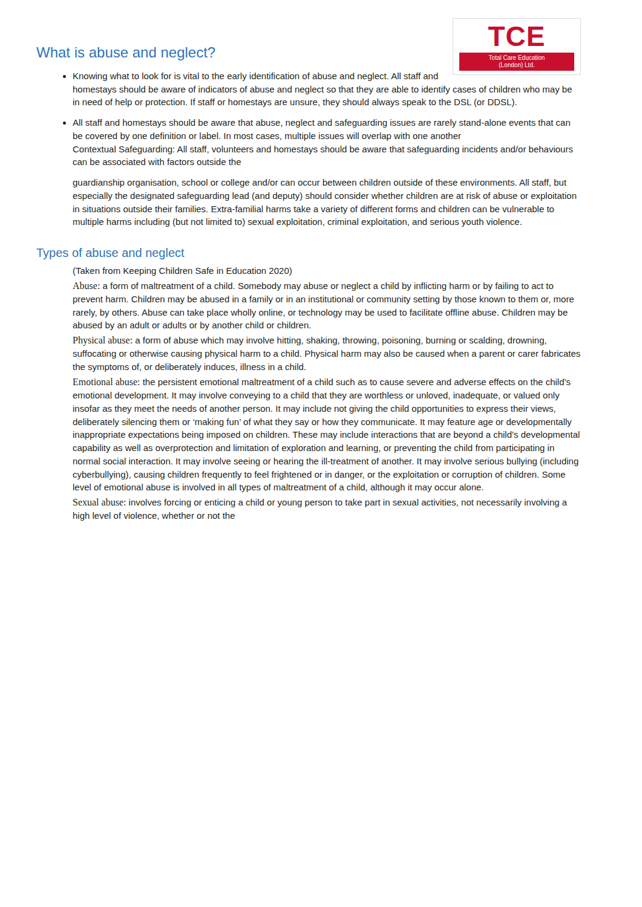TCE
Total Care Education
(London) Ltd.
What is abuse and neglect?
Knowing what to look for is vital to the early identification of abuse and neglect. All staff and homestays should be aware of indicators of abuse and neglect so that they are able to identify cases of children who may be in need of help or protection. If staff or homestays are unsure, they should always speak to the DSL (or DDSL).
All staff and homestays should be aware that abuse, neglect and safeguarding issues are rarely stand-alone events that can be covered by one definition or label. In most cases, multiple issues will overlap with one another
Contextual Safeguarding: All staff, volunteers and homestays should be aware that safeguarding incidents and/or behaviours can be associated with factors outside the
guardianship organisation, school or college and/or can occur between children outside of these environments. All staff, but especially the designated safeguarding lead (and deputy) should consider whether children are at risk of abuse or exploitation in situations outside their families. Extra-familial harms take a variety of different forms and children can be vulnerable to multiple harms including (but not limited to) sexual exploitation, criminal exploitation, and serious youth violence.
Types of abuse and neglect
(Taken from Keeping Children Safe in Education 2020)
Abuse: a form of maltreatment of a child. Somebody may abuse or neglect a child by inflicting harm or by failing to act to prevent harm. Children may be abused in a family or in an institutional or community setting by those known to them or, more rarely, by others. Abuse can take place wholly online, or technology may be used to facilitate offline abuse. Children may be abused by an adult or adults or by another child or children.
Physical abuse: a form of abuse which may involve hitting, shaking, throwing, poisoning, burning or scalding, drowning, suffocating or otherwise causing physical harm to a child. Physical harm may also be caused when a parent or carer fabricates the symptoms of, or deliberately induces, illness in a child.
Emotional abuse: the persistent emotional maltreatment of a child such as to cause severe and adverse effects on the child’s emotional development. It may involve conveying to a child that they are worthless or unloved, inadequate, or valued only insofar as they meet the needs of another person. It may include not giving the child opportunities to express their views, deliberately silencing them or ‘making fun’ of what they say or how they communicate. It may feature age or developmentally inappropriate expectations being imposed on children. These may include interactions that are beyond a child’s developmental capability as well as overprotection and limitation of exploration and learning, or preventing the child from participating in normal social interaction. It may involve seeing or hearing the ill-treatment of another. It may involve serious bullying (including cyberbullying), causing children frequently to feel frightened or in danger, or the exploitation or corruption of children. Some level of emotional abuse is involved in all types of maltreatment of a child, although it may occur alone.
Sexual abuse: involves forcing or enticing a child or young person to take part in sexual activities, not necessarily involving a high level of violence, whether or not the